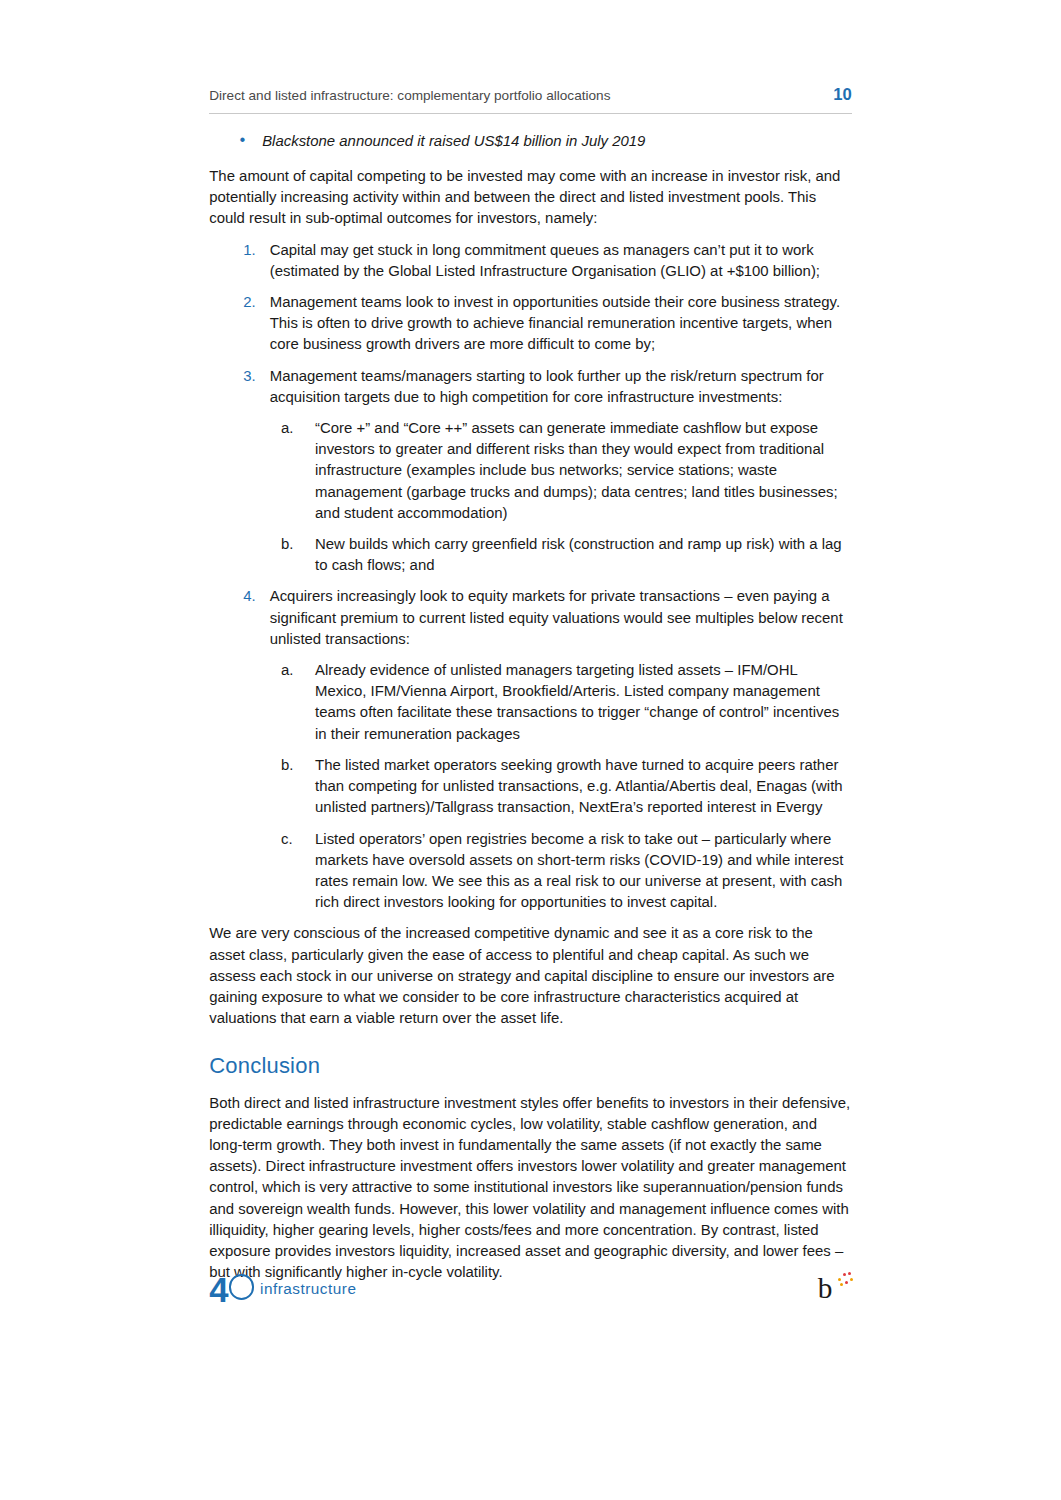Direct and listed infrastructure: complementary portfolio allocations
10
Blackstone announced it raised US$14 billion in July 2019
The amount of capital competing to be invested may come with an increase in investor risk, and potentially increasing activity within and between the direct and listed investment pools. This could result in sub-optimal outcomes for investors, namely:
Capital may get stuck in long commitment queues as managers can’t put it to work (estimated by the Global Listed Infrastructure Organisation (GLIO) at +$100 billion);
Management teams look to invest in opportunities outside their core business strategy. This is often to drive growth to achieve financial remuneration incentive targets, when core business growth drivers are more difficult to come by;
Management teams/managers starting to look further up the risk/return spectrum for acquisition targets due to high competition for core infrastructure investments:
“Core +” and “Core ++” assets can generate immediate cashflow but expose investors to greater and different risks than they would expect from traditional infrastructure (examples include bus networks; service stations; waste management (garbage trucks and dumps); data centres; land titles businesses; and student accommodation)
New builds which carry greenfield risk (construction and ramp up risk) with a lag to cash flows; and
Acquirers increasingly look to equity markets for private transactions – even paying a significant premium to current listed equity valuations would see multiples below recent unlisted transactions:
Already evidence of unlisted managers targeting listed assets – IFM/OHL Mexico, IFM/Vienna Airport, Brookfield/Arteris. Listed company management teams often facilitate these transactions to trigger “change of control” incentives in their remuneration packages
The listed market operators seeking growth have turned to acquire peers rather than competing for unlisted transactions, e.g. Atlantia/Abertis deal, Enagas (with unlisted partners)/Tallgrass transaction, NextEra’s reported interest in Evergy
Listed operators’ open registries become a risk to take out – particularly where markets have oversold assets on short-term risks (COVID-19) and while interest rates remain low. We see this as a real risk to our universe at present, with cash rich direct investors looking for opportunities to invest capital.
We are very conscious of the increased competitive dynamic and see it as a core risk to the asset class, particularly given the ease of access to plentiful and cheap capital. As such we assess each stock in our universe on strategy and capital discipline to ensure our investors are gaining exposure to what we consider to be core infrastructure characteristics acquired at valuations that earn a viable return over the asset life.
Conclusion
Both direct and listed infrastructure investment styles offer benefits to investors in their defensive, predictable earnings through economic cycles, low volatility, stable cashflow generation, and long-term growth. They both invest in fundamentally the same assets (if not exactly the same assets). Direct infrastructure investment offers investors lower volatility and greater management control, which is very attractive to some institutional investors like superannuation/pension funds and sovereign wealth funds. However, this lower volatility and management influence comes with illiquidity, higher gearing levels, higher costs/fees and more concentration. By contrast, listed exposure provides investors liquidity, increased asset and geographic diversity, and lower fees – but with significantly higher in-cycle volatility.
4
infrastructure
b